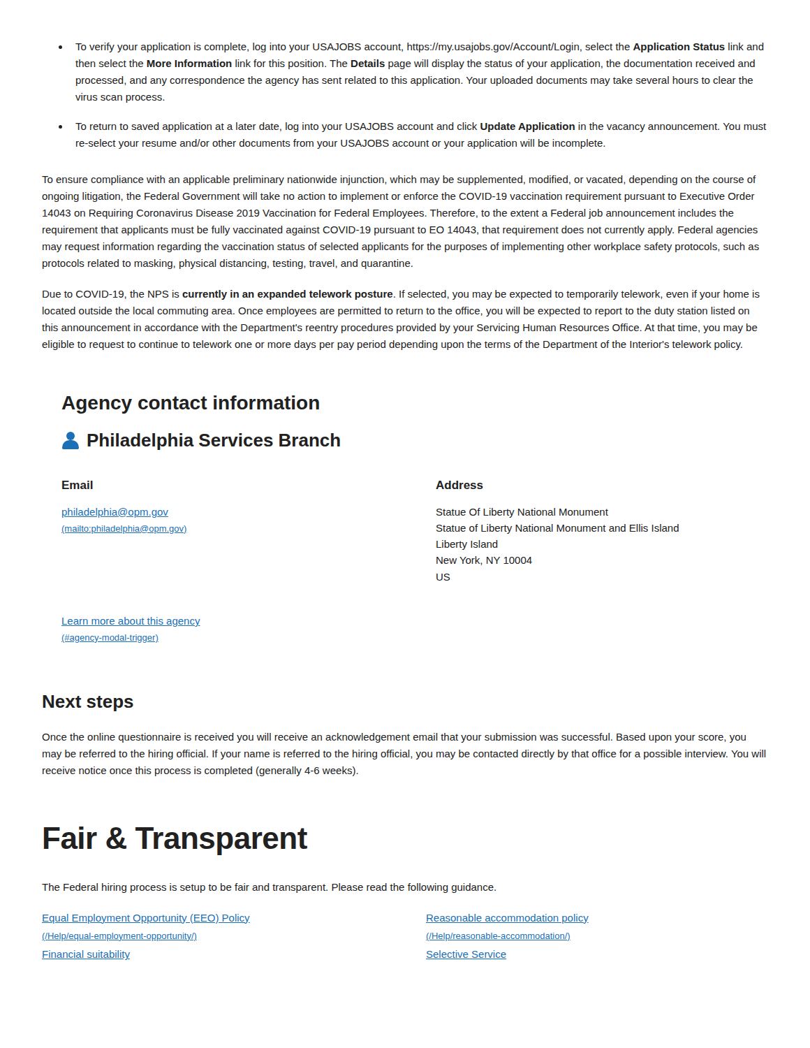To verify your application is complete, log into your USAJOBS account, https://my.usajobs.gov/Account/Login, select the Application Status link and then select the More Information link for this position. The Details page will display the status of your application, the documentation received and processed, and any correspondence the agency has sent related to this application. Your uploaded documents may take several hours to clear the virus scan process.
To return to saved application at a later date, log into your USAJOBS account and click Update Application in the vacancy announcement. You must re-select your resume and/or other documents from your USAJOBS account or your application will be incomplete.
To ensure compliance with an applicable preliminary nationwide injunction, which may be supplemented, modified, or vacated, depending on the course of ongoing litigation, the Federal Government will take no action to implement or enforce the COVID-19 vaccination requirement pursuant to Executive Order 14043 on Requiring Coronavirus Disease 2019 Vaccination for Federal Employees. Therefore, to the extent a Federal job announcement includes the requirement that applicants must be fully vaccinated against COVID-19 pursuant to EO 14043, that requirement does not currently apply. Federal agencies may request information regarding the vaccination status of selected applicants for the purposes of implementing other workplace safety protocols, such as protocols related to masking, physical distancing, testing, travel, and quarantine.
Due to COVID-19, the NPS is currently in an expanded telework posture. If selected, you may be expected to temporarily telework, even if your home is located outside the local commuting area. Once employees are permitted to return to the office, you will be expected to report to the duty station listed on this announcement in accordance with the Department's reentry procedures provided by your Servicing Human Resources Office. At that time, you may be eligible to request to continue to telework one or more days per pay period depending upon the terms of the Department of the Interior's telework policy.
Agency contact information
Philadelphia Services Branch
Email
philadelphia@opm.gov (mailto:philadelphia@opm.gov)
Address
Statue Of Liberty National Monument
Statue of Liberty National Monument and Ellis Island
Liberty Island
New York, NY 10004
US
Learn more about this agency (#agency-modal-trigger)
Next steps
Once the online questionnaire is received you will receive an acknowledgement email that your submission was successful. Based upon your score, you may be referred to the hiring official. If your name is referred to the hiring official, you may be contacted directly by that office for a possible interview. You will receive notice once this process is completed (generally 4-6 weeks).
Fair & Transparent
The Federal hiring process is setup to be fair and transparent. Please read the following guidance.
Equal Employment Opportunity (EEO) Policy
(/Help/equal-employment-opportunity/)
Financial suitability
Reasonable accommodation policy
(/Help/reasonable-accommodation/)
Selective Service